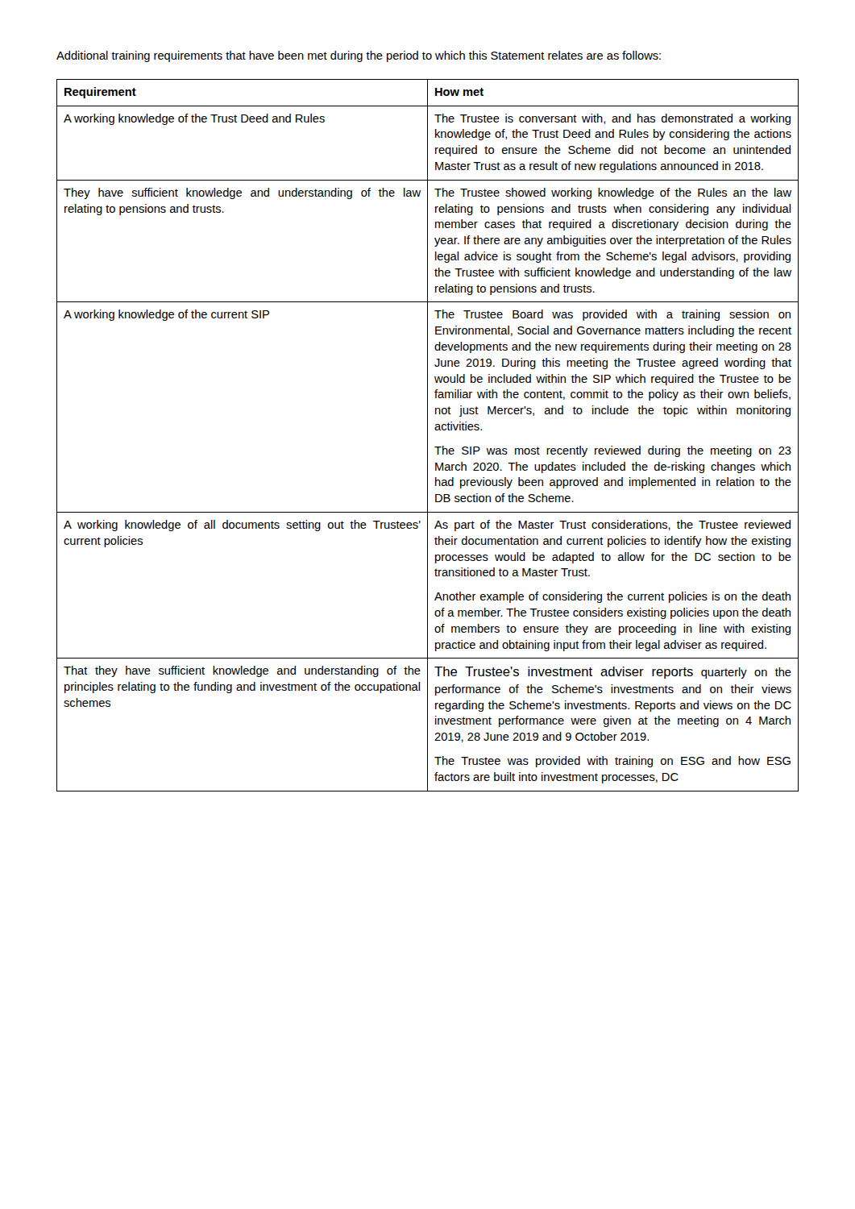Additional training requirements that have been met during the period to which this Statement relates are as follows:
| Requirement | How met |
| --- | --- |
| A working knowledge of the Trust Deed and Rules | The Trustee is conversant with, and has demonstrated a working knowledge of, the Trust Deed and Rules by considering the actions required to ensure the Scheme did not become an unintended Master Trust as a result of new regulations announced in 2018. |
| They have sufficient knowledge and understanding of the law relating to pensions and trusts. | The Trustee showed working knowledge of the Rules an the law relating to pensions and trusts when considering any individual member cases that required a discretionary decision during the year. If there are any ambiguities over the interpretation of the Rules legal advice is sought from the Scheme's legal advisors, providing the Trustee with sufficient knowledge and understanding of the law relating to pensions and trusts. |
| A working knowledge of the current SIP | The Trustee Board was provided with a training session on Environmental, Social and Governance matters including the recent developments and the new requirements during their meeting on 28 June 2019. During this meeting the Trustee agreed wording that would be included within the SIP which required the Trustee to be familiar with the content, commit to the policy as their own beliefs, not just Mercer's, and to include the topic within monitoring activities. The SIP was most recently reviewed during the meeting on 23 March 2020. The updates included the de-risking changes which had previously been approved and implemented in relation to the DB section of the Scheme. |
| A working knowledge of all documents setting out the Trustees' current policies | As part of the Master Trust considerations, the Trustee reviewed their documentation and current policies to identify how the existing processes would be adapted to allow for the DC section to be transitioned to a Master Trust. Another example of considering the current policies is on the death of a member. The Trustee considers existing policies upon the death of members to ensure they are proceeding in line with existing practice and obtaining input from their legal adviser as required. |
| That they have sufficient knowledge and understanding of the principles relating to the funding and investment of the occupational schemes | The Trustee's investment adviser reports quarterly on the performance of the Scheme's investments and on their views regarding the Scheme's investments. Reports and views on the DC investment performance were given at the meeting on 4 March 2019, 28 June 2019 and 9 October 2019. The Trustee was provided with training on ESG and how ESG factors are built into investment processes, DC |